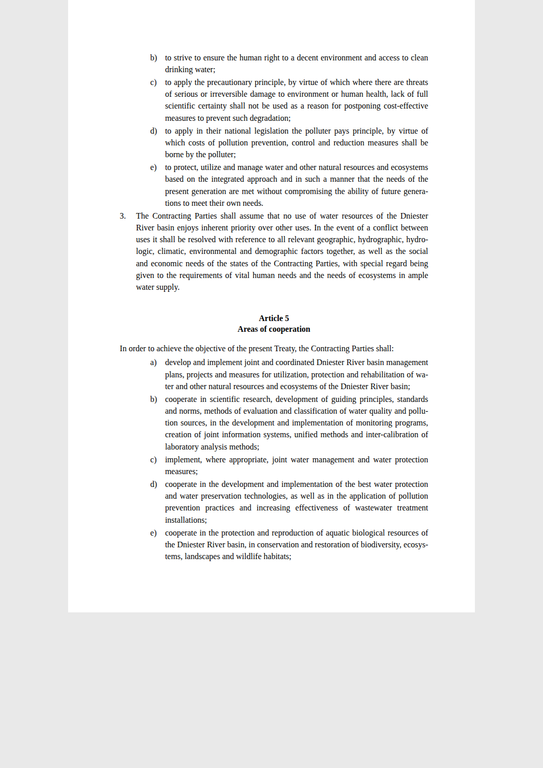b) to strive to ensure the human right to a decent environment and access to clean drinking water;
c) to apply the precautionary principle, by virtue of which where there are threats of serious or irreversible damage to environment or human health, lack of full scientific certainty shall not be used as a reason for postponing cost-effective measures to prevent such degradation;
d) to apply in their national legislation the polluter pays principle, by virtue of which costs of pollution prevention, control and reduction measures shall be borne by the polluter;
e) to protect, utilize and manage water and other natural resources and ecosystems based on the integrated approach and in such a manner that the needs of the present generation are met without compromising the ability of future generations to meet their own needs.
3. The Contracting Parties shall assume that no use of water resources of the Dniester River basin enjoys inherent priority over other uses. In the event of a conflict between uses it shall be resolved with reference to all relevant geographic, hydrographic, hydrologic, climatic, environmental and demographic factors together, as well as the social and economic needs of the states of the Contracting Parties, with special regard being given to the requirements of vital human needs and the needs of ecosystems in ample water supply.
Article 5
Areas of cooperation
In order to achieve the objective of the present Treaty, the Contracting Parties shall:
a) develop and implement joint and coordinated Dniester River basin management plans, projects and measures for utilization, protection and rehabilitation of water and other natural resources and ecosystems of the Dniester River basin;
b) cooperate in scientific research, development of guiding principles, standards and norms, methods of evaluation and classification of water quality and pollution sources, in the development and implementation of monitoring programs, creation of joint information systems, unified methods and inter-calibration of laboratory analysis methods;
c) implement, where appropriate, joint water management and water protection measures;
d) cooperate in the development and implementation of the best water protection and water preservation technologies, as well as in the application of pollution prevention practices and increasing effectiveness of wastewater treatment installations;
e) cooperate in the protection and reproduction of aquatic biological resources of the Dniester River basin, in conservation and restoration of biodiversity, ecosystems, landscapes and wildlife habitats;